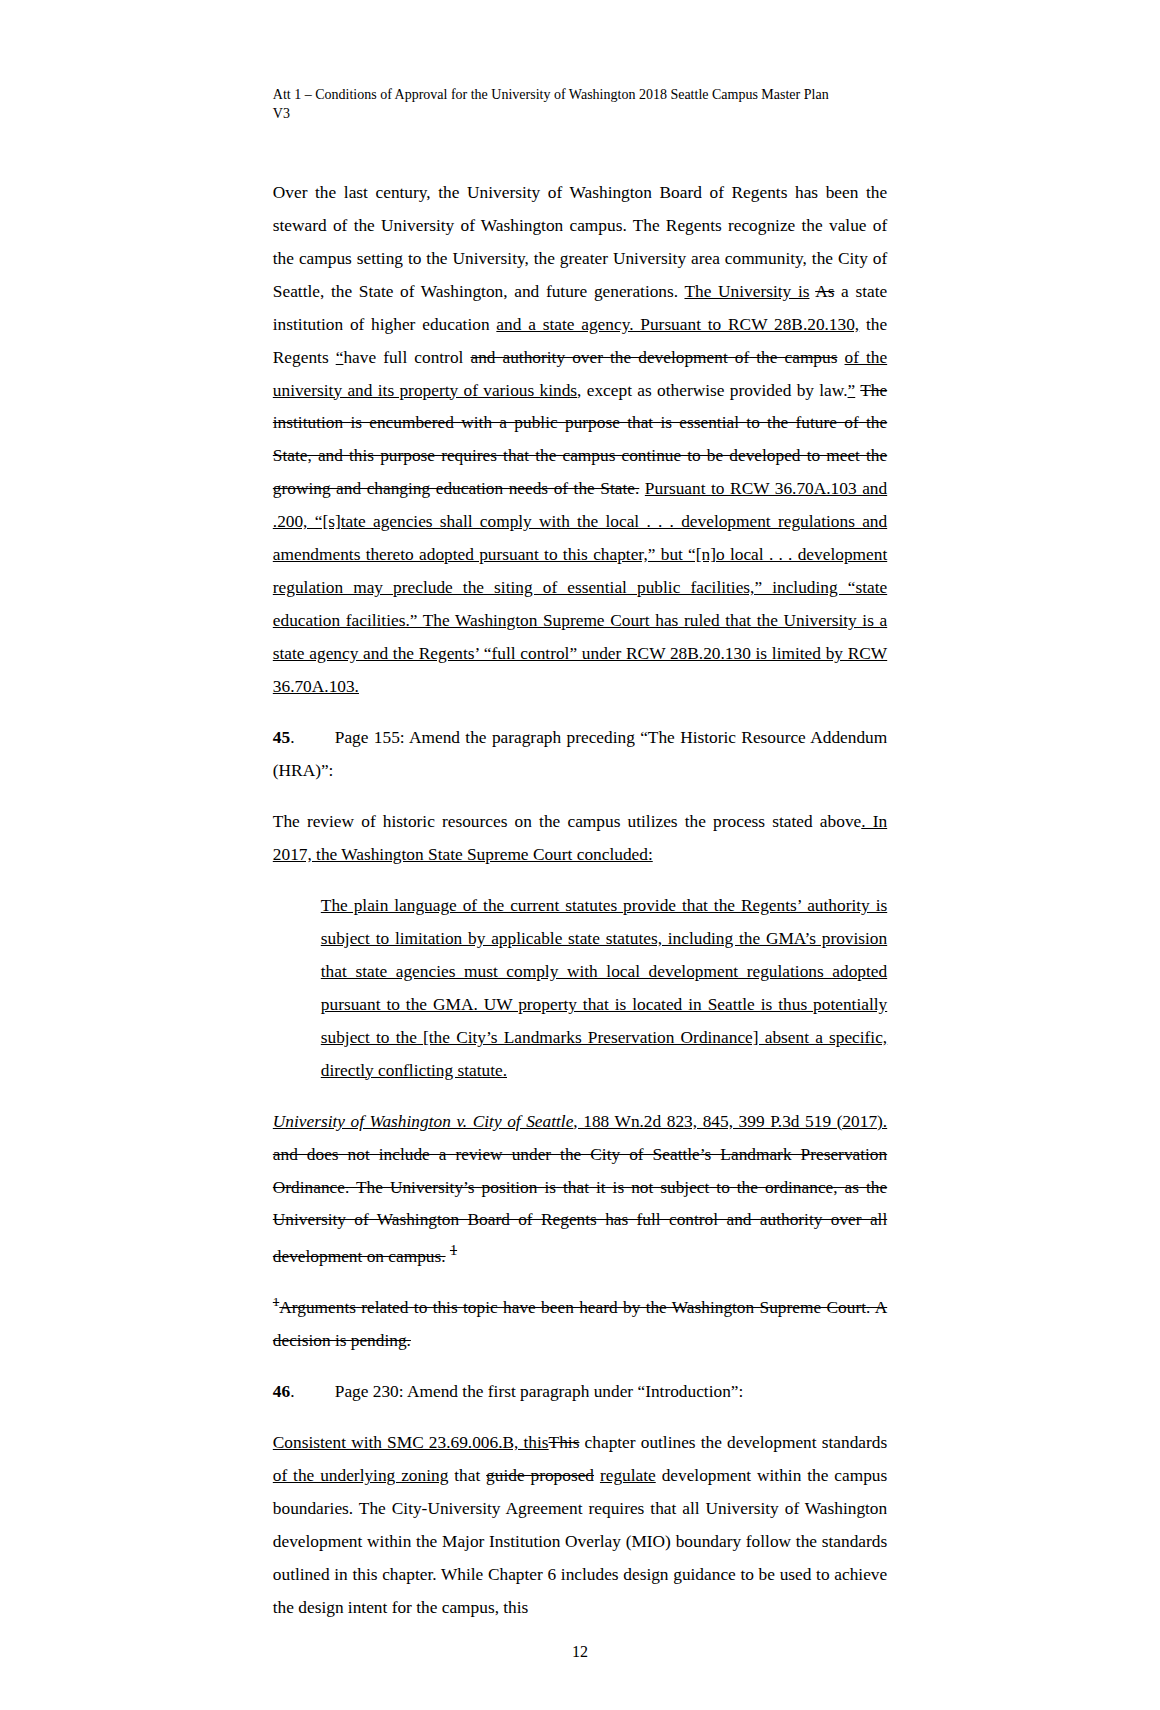Att 1 – Conditions of Approval for the University of Washington 2018 Seattle Campus Master Plan
V3
Over the last century, the University of Washington Board of Regents has been the steward of the University of Washington campus. The Regents recognize the value of the campus setting to the University, the greater University area community, the City of Seattle, the State of Washington, and future generations. The University is As a state institution of higher education and a state agency. Pursuant to RCW 28B.20.130, the Regents “have full control and authority over the development of the campus of the university and its property of various kinds, except as otherwise provided by law.” The institution is encumbered with a public purpose that is essential to the future of the State, and this purpose requires that the campus continue to be developed to meet the growing and changing education needs of the State. Pursuant to RCW 36.70A.103 and .200, “[s]tate agencies shall comply with the local . . . development regulations and amendments thereto adopted pursuant to this chapter,” but “[n]o local . . . development regulation may preclude the siting of essential public facilities,” including “state education facilities.” The Washington Supreme Court has ruled that the University is a state agency and the Regents’ “full control” under RCW 28B.20.130 is limited by RCW 36.70A.103.
45. Page 155: Amend the paragraph preceding “The Historic Resource Addendum (HRA)”:
The review of historic resources on the campus utilizes the process stated above. In 2017, the Washington State Supreme Court concluded:
The plain language of the current statutes provide that the Regents’ authority is subject to limitation by applicable state statutes, including the GMA’s provision that state agencies must comply with local development regulations adopted pursuant to the GMA. UW property that is located in Seattle is thus potentially subject to the [the City’s Landmarks Preservation Ordinance] absent a specific, directly conflicting statute.
University of Washington v. City of Seattle, 188 Wn.2d 823, 845, 399 P.3d 519 (2017). and does not include a review under the City of Seattle’s Landmark Preservation Ordinance. The University’s position is that it is not subject to the ordinance, as the University of Washington Board of Regents has full control and authority over all development on campus. 1
1Arguments related to this topic have been heard by the Washington Supreme Court. A decision is pending.
46. Page 230: Amend the first paragraph under “Introduction”:
Consistent with SMC 23.69.006.B, this This chapter outlines the development standards of the underlying zoning that guide proposed regulate development within the campus boundaries. The City-University Agreement requires that all University of Washington development within the Major Institution Overlay (MIO) boundary follow the standards outlined in this chapter. While Chapter 6 includes design guidance to be used to achieve the design intent for the campus, this
12